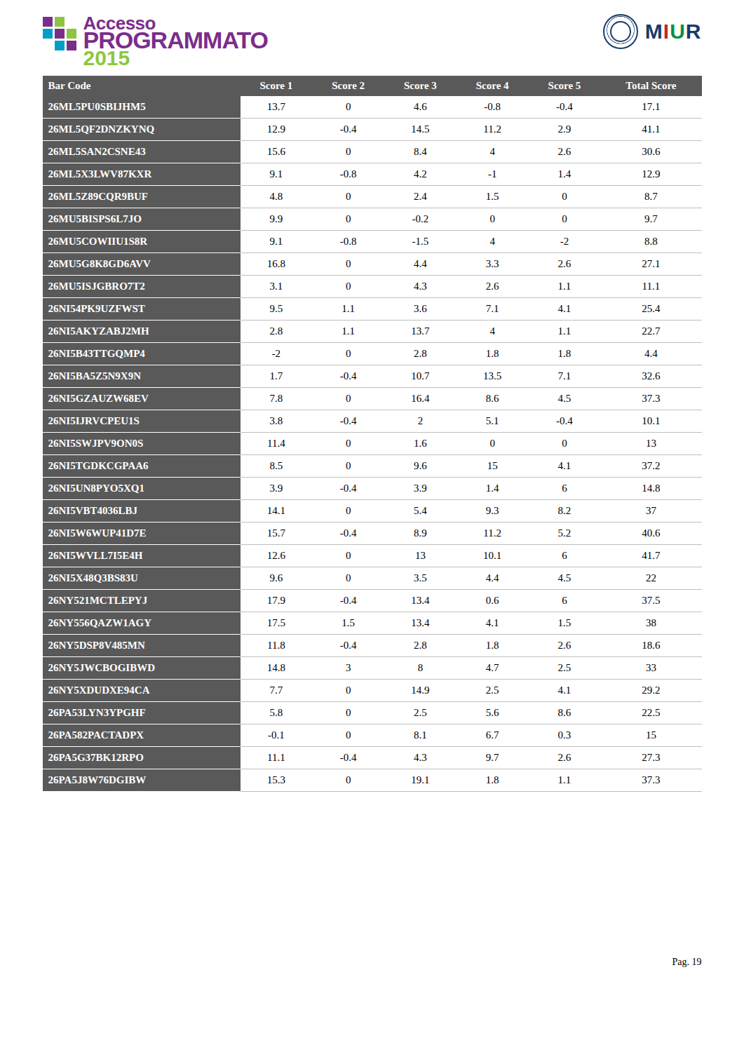Accesso PROGRAMMATO 2015
MIUR
| Bar Code | Score 1 | Score 2 | Score 3 | Score 4 | Score 5 | Total Score |
| --- | --- | --- | --- | --- | --- | --- |
| 26ML5PU0SBIJHM5 | 13.7 | 0 | 4.6 | -0.8 | -0.4 | 17.1 |
| 26ML5QF2DNZKYNQ | 12.9 | -0.4 | 14.5 | 11.2 | 2.9 | 41.1 |
| 26ML5SAN2CSNE43 | 15.6 | 0 | 8.4 | 4 | 2.6 | 30.6 |
| 26ML5X3LWV87KXR | 9.1 | -0.8 | 4.2 | -1 | 1.4 | 12.9 |
| 26ML5Z89CQR9BUF | 4.8 | 0 | 2.4 | 1.5 | 0 | 8.7 |
| 26MU5BISPS6L7JO | 9.9 | 0 | -0.2 | 0 | 0 | 9.7 |
| 26MU5COWIIU1S8R | 9.1 | -0.8 | -1.5 | 4 | -2 | 8.8 |
| 26MU5G8K8GD6AVV | 16.8 | 0 | 4.4 | 3.3 | 2.6 | 27.1 |
| 26MU5ISJGBRO7T2 | 3.1 | 0 | 4.3 | 2.6 | 1.1 | 11.1 |
| 26NI54PK9UZFWST | 9.5 | 1.1 | 3.6 | 7.1 | 4.1 | 25.4 |
| 26NI5AKYZABJ2MH | 2.8 | 1.1 | 13.7 | 4 | 1.1 | 22.7 |
| 26NI5B43TTGQMP4 | -2 | 0 | 2.8 | 1.8 | 1.8 | 4.4 |
| 26NI5BA5Z5N9X9N | 1.7 | -0.4 | 10.7 | 13.5 | 7.1 | 32.6 |
| 26NI5GZAUZW68EV | 7.8 | 0 | 16.4 | 8.6 | 4.5 | 37.3 |
| 26NI5IJRVCPEU1S | 3.8 | -0.4 | 2 | 5.1 | -0.4 | 10.1 |
| 26NI5SWJPV9ON0S | 11.4 | 0 | 1.6 | 0 | 0 | 13 |
| 26NI5TGDKCGPAA6 | 8.5 | 0 | 9.6 | 15 | 4.1 | 37.2 |
| 26NI5UN8PYO5XQ1 | 3.9 | -0.4 | 3.9 | 1.4 | 6 | 14.8 |
| 26NI5VBT4036LBJ | 14.1 | 0 | 5.4 | 9.3 | 8.2 | 37 |
| 26NI5W6WUP41D7E | 15.7 | -0.4 | 8.9 | 11.2 | 5.2 | 40.6 |
| 26NI5WVLL7I5E4H | 12.6 | 0 | 13 | 10.1 | 6 | 41.7 |
| 26NI5X48Q3BS83U | 9.6 | 0 | 3.5 | 4.4 | 4.5 | 22 |
| 26NY521MCTLEPYJ | 17.9 | -0.4 | 13.4 | 0.6 | 6 | 37.5 |
| 26NY556QAZW1AGY | 17.5 | 1.5 | 13.4 | 4.1 | 1.5 | 38 |
| 26NY5DSP8V485MN | 11.8 | -0.4 | 2.8 | 1.8 | 2.6 | 18.6 |
| 26NY5JWCBOGIBWD | 14.8 | 3 | 8 | 4.7 | 2.5 | 33 |
| 26NY5XDUDXE94CA | 7.7 | 0 | 14.9 | 2.5 | 4.1 | 29.2 |
| 26PA53LYN3YPGHF | 5.8 | 0 | 2.5 | 5.6 | 8.6 | 22.5 |
| 26PA582PACTADPX | -0.1 | 0 | 8.1 | 6.7 | 0.3 | 15 |
| 26PA5G37BK12RPO | 11.1 | -0.4 | 4.3 | 9.7 | 2.6 | 27.3 |
| 26PA5J8W76DGIBW | 15.3 | 0 | 19.1 | 1.8 | 1.1 | 37.3 |
Pag. 19